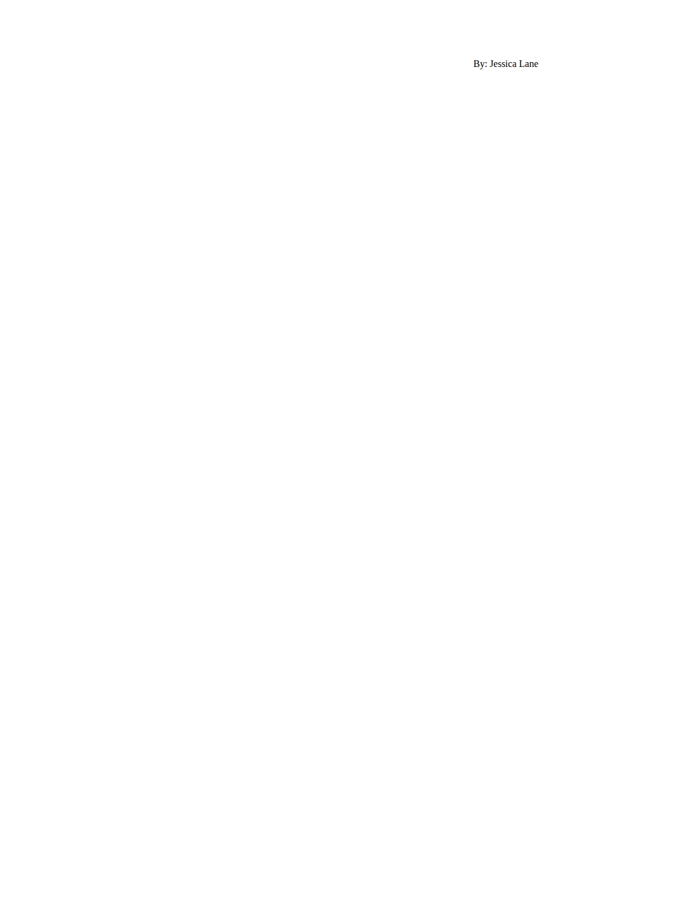By: Jessica Lane